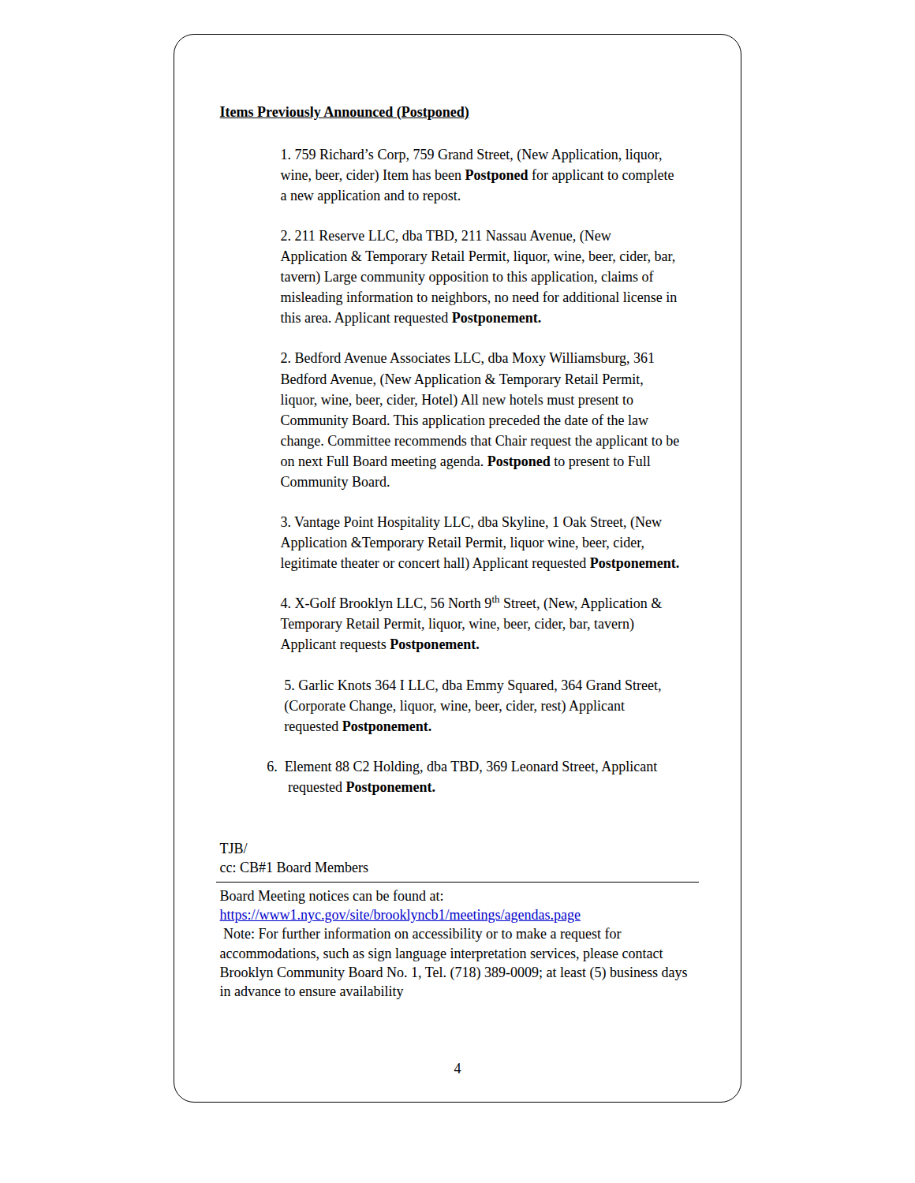Items Previously Announced (Postponed)
1. 759 Richard’s Corp, 759 Grand Street, (New Application, liquor, wine, beer, cider) Item has been Postponed for applicant to complete a new application and to repost.
2. 211 Reserve LLC, dba TBD, 211 Nassau Avenue, (New Application & Temporary Retail Permit, liquor, wine, beer, cider, bar, tavern) Large community opposition to this application, claims of misleading information to neighbors, no need for additional license in this area. Applicant requested Postponement.
2. Bedford Avenue Associates LLC, dba Moxy Williamsburg, 361 Bedford Avenue, (New Application & Temporary Retail Permit, liquor, wine, beer, cider, Hotel) All new hotels must present to Community Board. This application preceded the date of the law change. Committee recommends that Chair request the applicant to be on next Full Board meeting agenda. Postponed to present to Full Community Board.
3. Vantage Point Hospitality LLC, dba Skyline, 1 Oak Street, (New Application &Temporary Retail Permit, liquor wine, beer, cider, legitimate theater or concert hall) Applicant requested Postponement.
4. X-Golf Brooklyn LLC, 56 North 9th Street, (New, Application & Temporary Retail Permit, liquor, wine, beer, cider, bar, tavern) Applicant requests Postponement.
5. Garlic Knots 364 I LLC, dba Emmy Squared, 364 Grand Street, (Corporate Change, liquor, wine, beer, cider, rest) Applicant requested Postponement.
6. Element 88 C2 Holding, dba TBD, 369 Leonard Street, Applicant requested Postponement.
TJB/
cc: CB#1 Board Members
Board Meeting notices can be found at:
https://www1.nyc.gov/site/brooklyncb1/meetings/agendas.page
Note: For further information on accessibility or to make a request for accommodations, such as sign language interpretation services, please contact Brooklyn Community Board No. 1, Tel. (718) 389-0009; at least (5) business days in advance to ensure availability
4